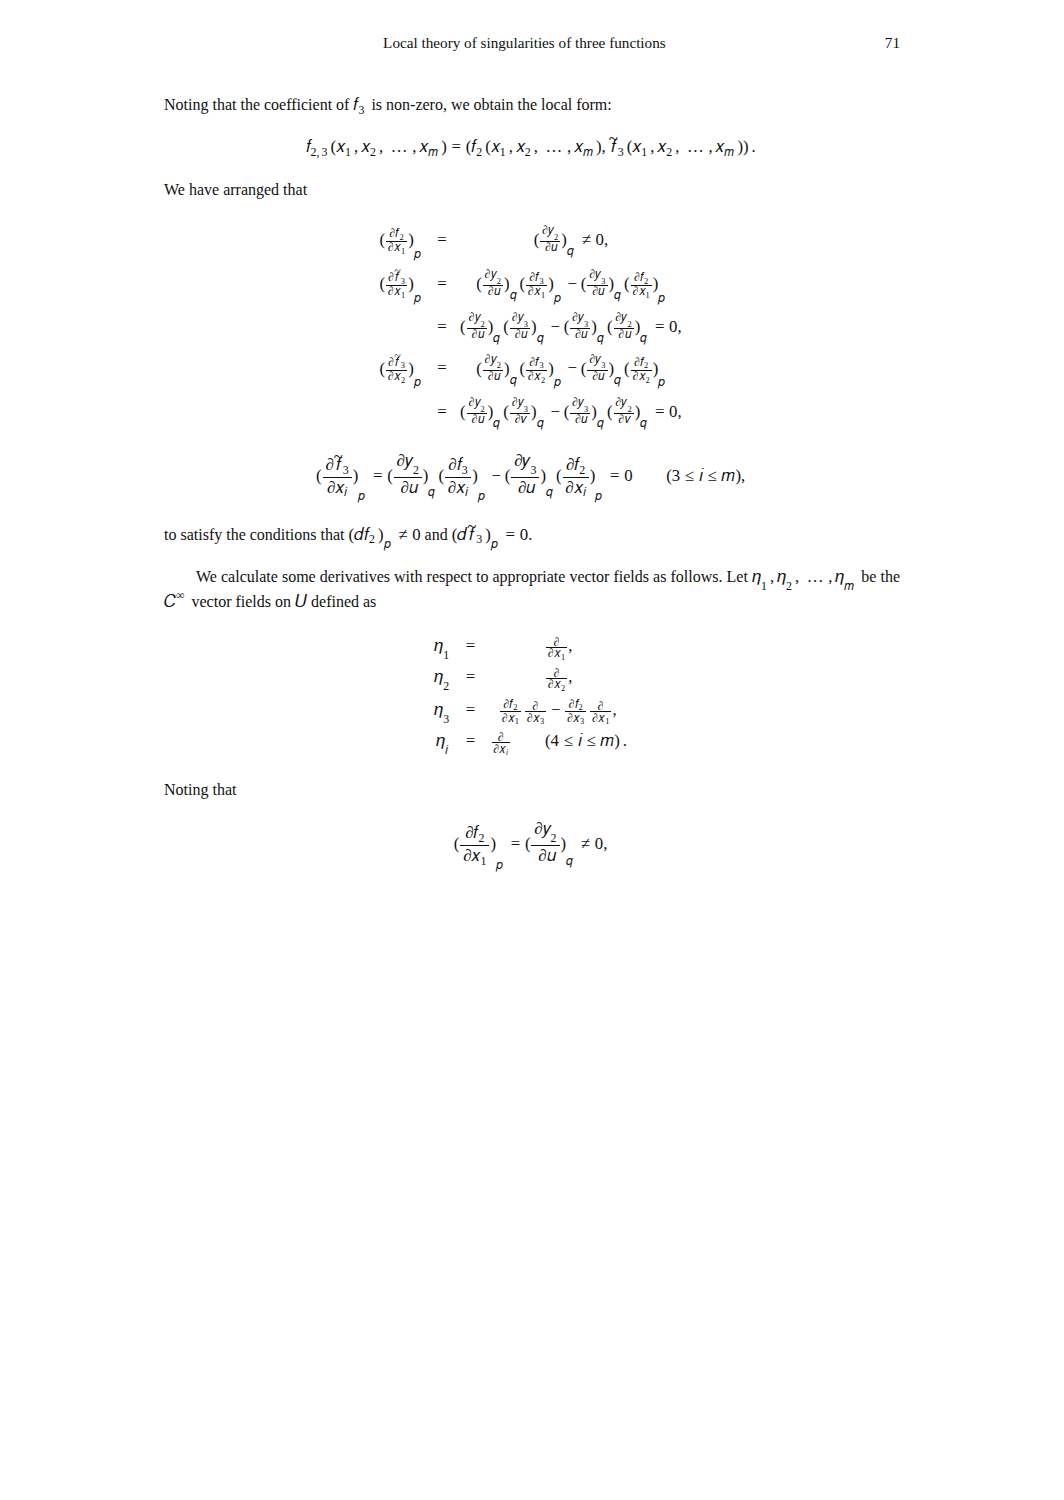Local theory of singularities of three functions 71
Noting that the coefficient of f3 is non-zero, we obtain the local form:
f2,3 (x1,x2,…,xm) = (f2(x1,x2,…,xm) , f~3(x1,x2,…,xm)) .
We have arranged that
(∂f2∂x1) p = (∂y2∂u) q ≠0, (∂f~3∂x1) p = (∂y2∂u)q (∂f3∂x1)p − (∂y3∂u)q (∂f2∂x1)p = (∂y2∂u)q (∂y3∂u)q − (∂y3∂u)q (∂y2∂u)q =0, (∂f~3∂x2) p = (∂y2∂u)q (∂f3∂x2)p − (∂y3∂u)q (∂f2∂x2)p = (∂y2∂u)q (∂y3∂v)q − (∂y3∂u)q (∂y2∂v)q =0,
(∂f~3∂xi) p = (∂y2∂u)q (∂f3∂xi)p − (∂y3∂u)q (∂f2∂xi)p =0 (3≤i≤m),
to satisfy the conditions that (df2)p≠0 and (df~3)p=0.
We calculate some derivatives with respect to appropriate vector fields as follows. Let η1,η2,…,ηm be the C∞ vector fields on U defined as
η1 = ∂∂x1, η2 = ∂∂x2, η3 = ∂f2∂x1 ∂∂x3 − ∂f2∂x3 ∂∂x1 , ηi = ∂∂xi (4≤i≤m).
Noting that
(∂f2∂x1) p = (∂y2∂u) q ≠0,